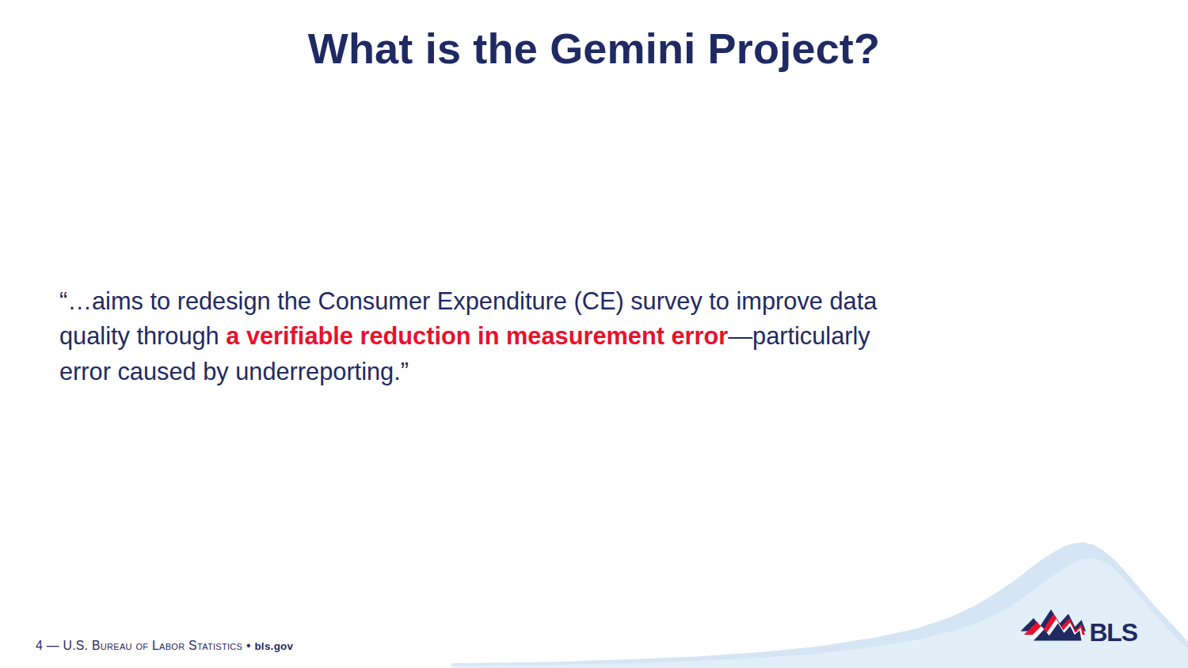What is the Gemini Project?
“…aims to redesign the Consumer Expenditure (CE) survey to improve data quality through a verifiable reduction in measurement error—particularly error caused by underreporting.”
4 — U.S. Bureau of Labor Statistics • bls.gov
BLS logo BLS